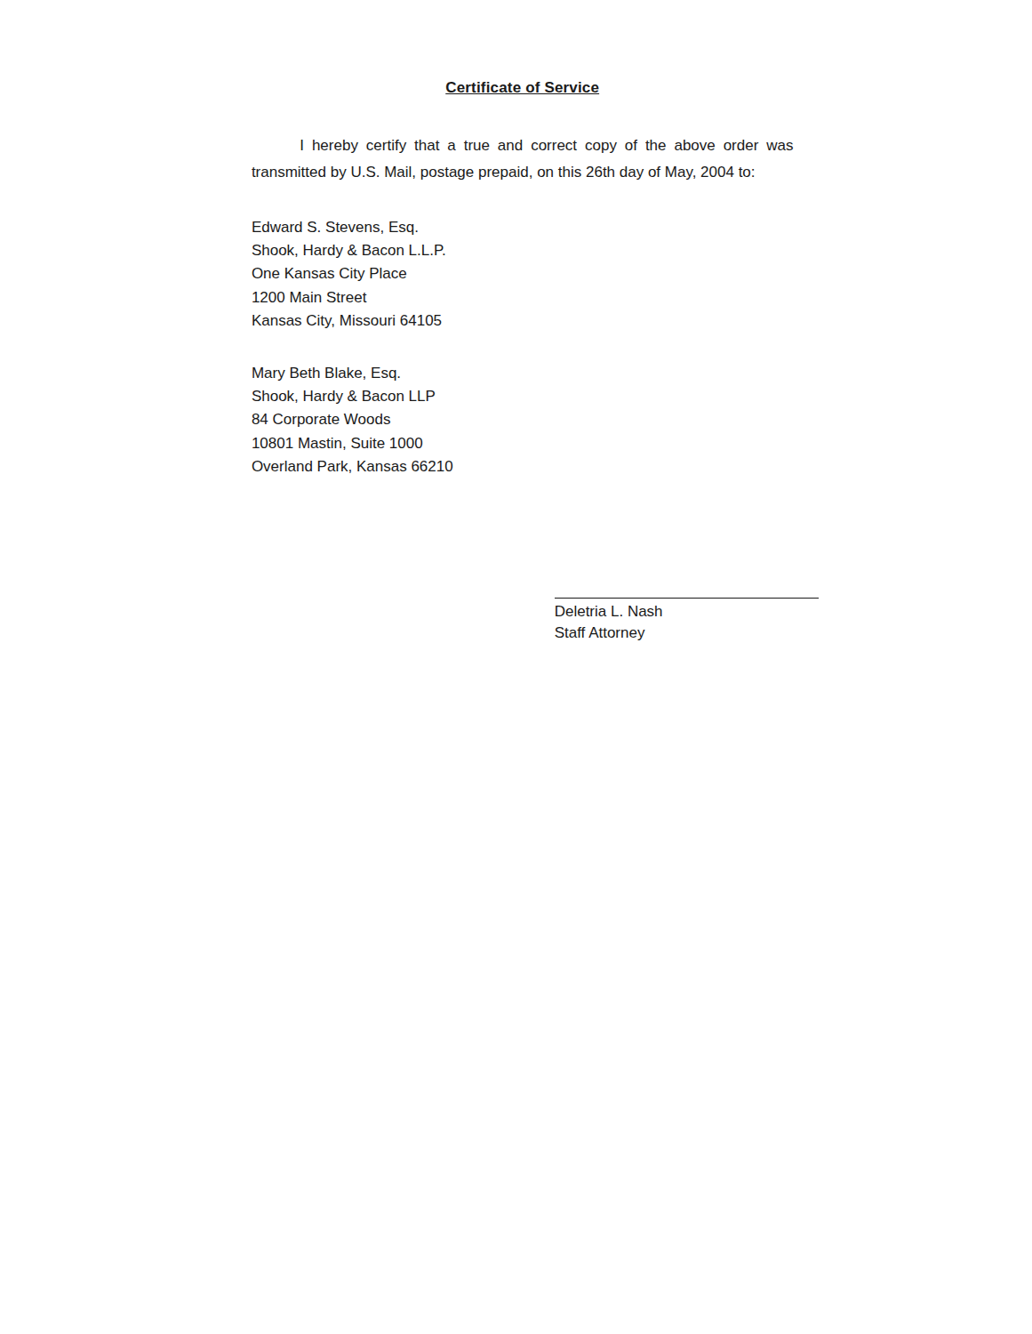Certificate of Service
I hereby certify that a true and correct copy of the above order was transmitted by U.S. Mail, postage prepaid, on this 26th day of May, 2004 to:
Edward S. Stevens, Esq.
Shook, Hardy & Bacon L.L.P.
One Kansas City Place
1200 Main Street
Kansas City, Missouri 64105
Mary Beth Blake, Esq.
Shook, Hardy & Bacon LLP
84 Corporate Woods
10801 Mastin, Suite 1000
Overland Park, Kansas 66210
Deletria L. Nash
Staff Attorney